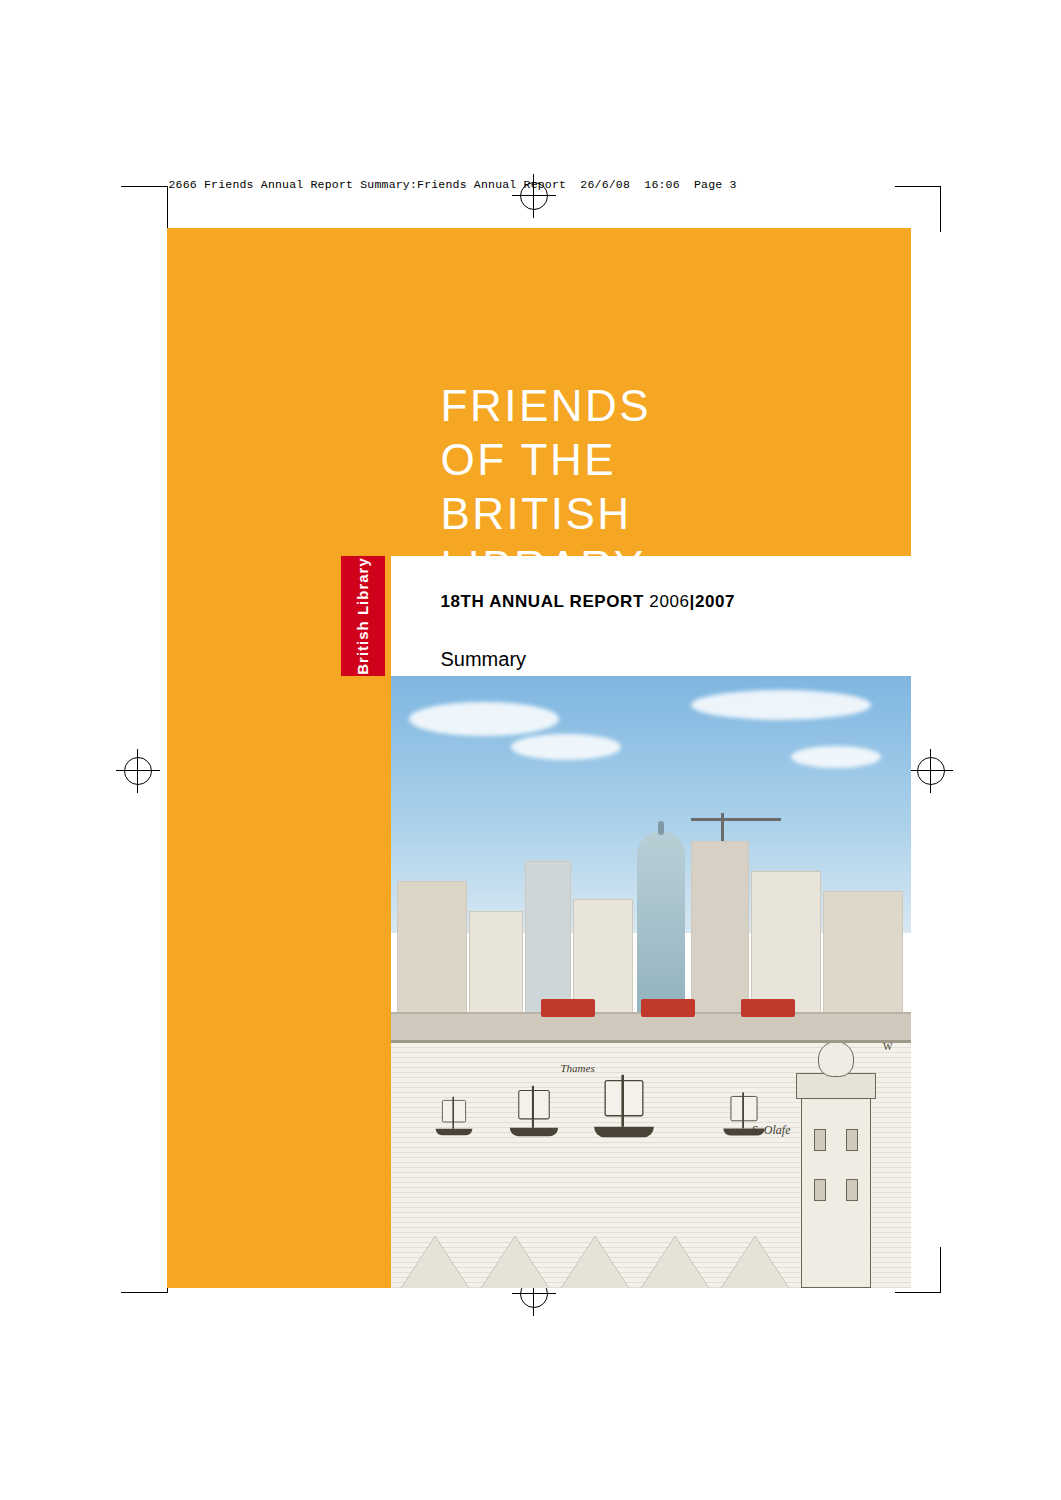2666 Friends Annual Report Summary:Friends Annual Report 26/6/08 16:06 Page 3
Friends
of the
British
Library
British Library
18TH ANNUAL REPORT 2006|2007
Summary
Thames S. Olafe W